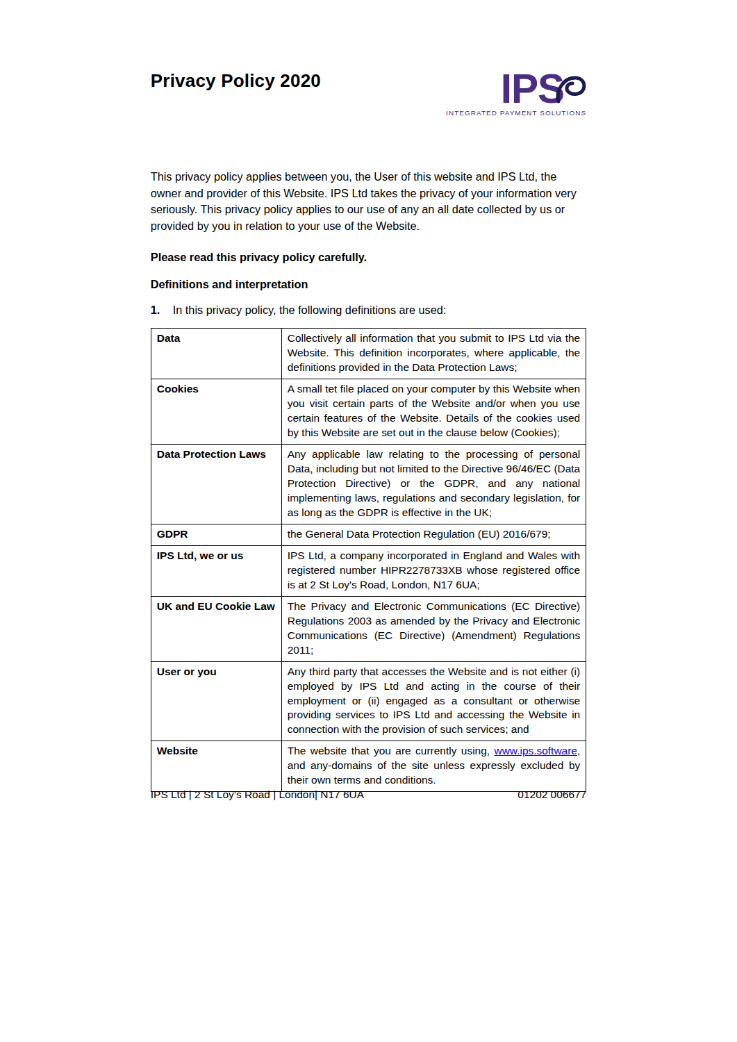Privacy Policy 2020
IPS
INTEGRATED PAYMENT SOLUTIONS
This privacy policy applies between you, the User of this website and IPS Ltd, the owner and provider of this Website. IPS Ltd takes the privacy of your information very seriously. This privacy policy applies to our use of any an all date collected by us or provided by you in relation to your use of the Website.
Please read this privacy policy carefully.
Definitions and interpretation
1. In this privacy policy, the following definitions are used:
| Data | Collectively all information that you submit to IPS Ltd via the Website. This definition incorporates, where applicable, the definitions provided in the Data Protection Laws; |
| Cookies | A small tet file placed on your computer by this Website when you visit certain parts of the Website and/or when you use certain features of the Website. Details of the cookies used by this Website are set out in the clause below (Cookies); |
| Data Protection Laws | Any applicable law relating to the processing of personal Data, including but not limited to the Directive 96/46/EC (Data Protection Directive) or the GDPR, and any national implementing laws, regulations and secondary legislation, for as long as the GDPR is effective in the UK; |
| GDPR | the General Data Protection Regulation (EU) 2016/679; |
| IPS Ltd, we or us | IPS Ltd, a company incorporated in England and Wales with registered number HIPR2278733XB whose registered office is at 2 St Loy's Road, London, N17 6UA; |
| UK and EU Cookie Law | The Privacy and Electronic Communications (EC Directive) Regulations 2003 as amended by the Privacy and Electronic Communications (EC Directive) (Amendment) Regulations 2011; |
| User or you | Any third party that accesses the Website and is not either (i) employed by IPS Ltd and acting in the course of their employment or (ii) engaged as a consultant or otherwise providing services to IPS Ltd and accessing the Website in connection with the provision of such services; and |
| Website | The website that you are currently using, www.ips.software , and any-domains of the site unless expressly excluded by their own terms and conditions. |
IPS Ltd | 2 St Loy’s Road | London| N17 6UA 01202 006677